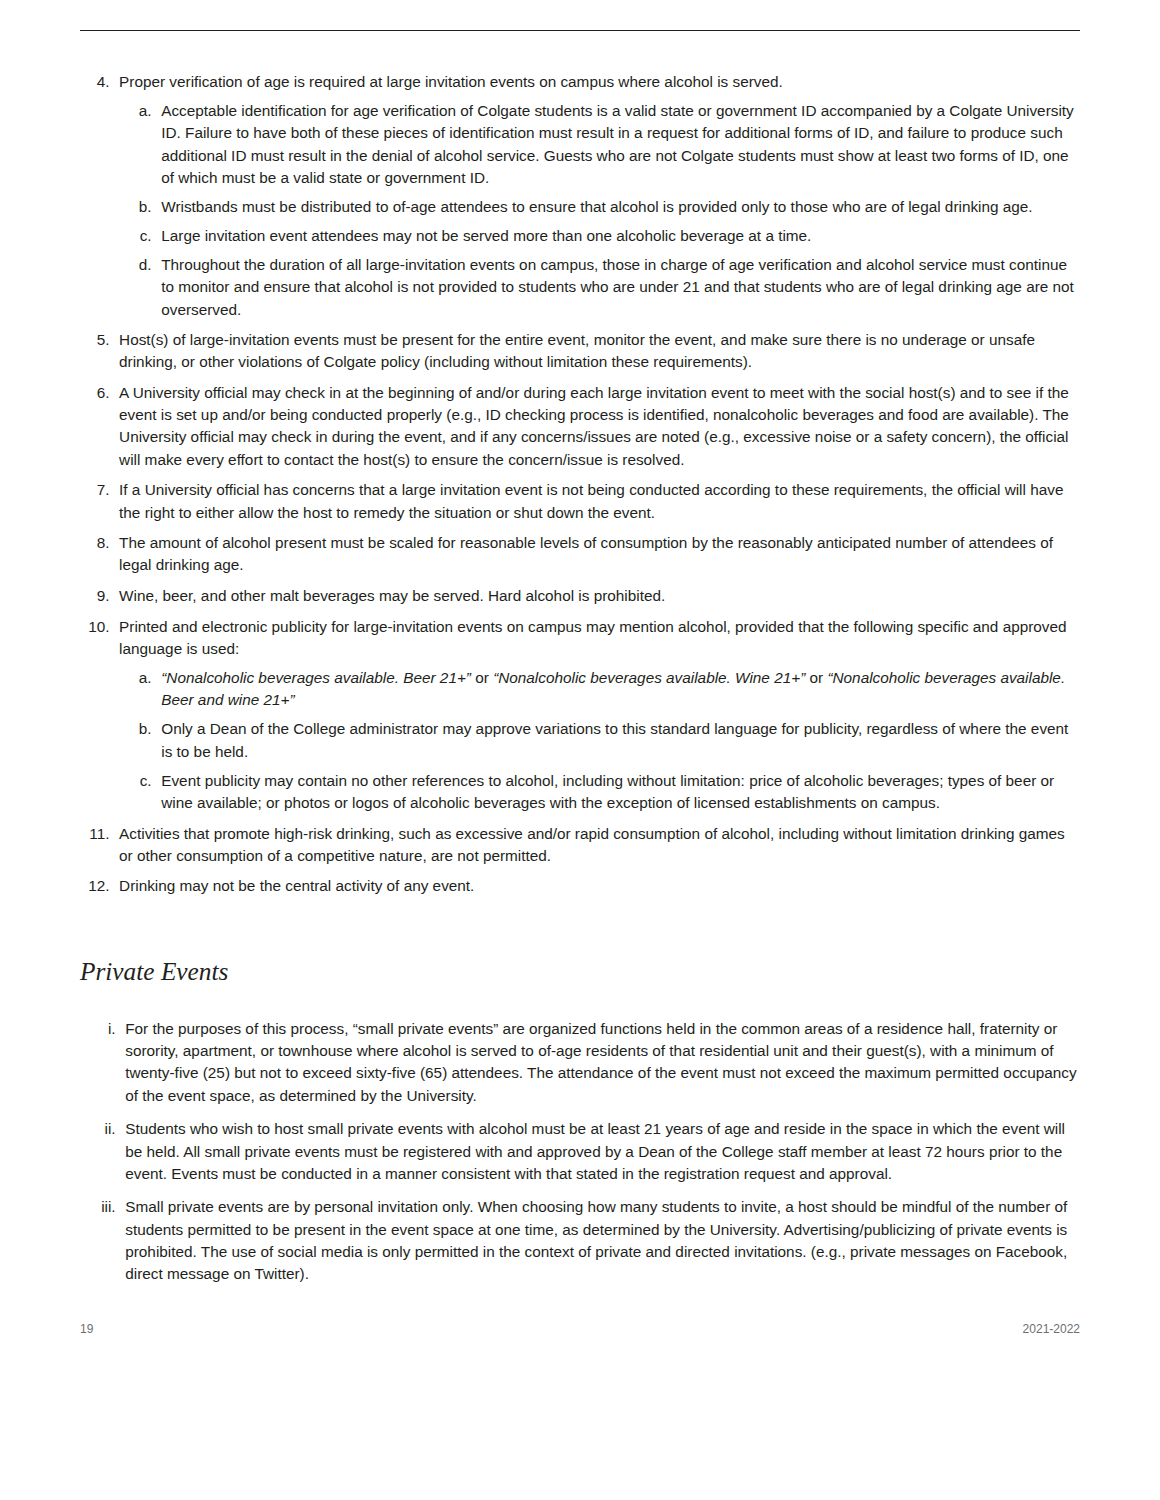Proper verification of age is required at large invitation events on campus where alcohol is served.
Acceptable identification for age verification of Colgate students is a valid state or government ID accompanied by a Colgate University ID. Failure to have both of these pieces of identification must result in a request for additional forms of ID, and failure to produce such additional ID must result in the denial of alcohol service. Guests who are not Colgate students must show at least two forms of ID, one of which must be a valid state or government ID.
Wristbands must be distributed to of-age attendees to ensure that alcohol is provided only to those who are of legal drinking age.
Large invitation event attendees may not be served more than one alcoholic beverage at a time.
Throughout the duration of all large-invitation events on campus, those in charge of age verification and alcohol service must continue to monitor and ensure that alcohol is not provided to students who are under 21 and that students who are of legal drinking age are not overserved.
Host(s) of large-invitation events must be present for the entire event, monitor the event, and make sure there is no underage or unsafe drinking, or other violations of Colgate policy (including without limitation these requirements).
A University official may check in at the beginning of and/or during each large invitation event to meet with the social host(s) and to see if the event is set up and/or being conducted properly (e.g., ID checking process is identified, nonalcoholic beverages and food are available). The University official may check in during the event, and if any concerns/issues are noted (e.g., excessive noise or a safety concern), the official will make every effort to contact the host(s) to ensure the concern/issue is resolved.
If a University official has concerns that a large invitation event is not being conducted according to these requirements, the official will have the right to either allow the host to remedy the situation or shut down the event.
The amount of alcohol present must be scaled for reasonable levels of consumption by the reasonably anticipated number of attendees of legal drinking age.
Wine, beer, and other malt beverages may be served. Hard alcohol is prohibited.
Printed and electronic publicity for large-invitation events on campus may mention alcohol, provided that the following specific and approved language is used:
“Nonalcoholic beverages available. Beer 21+” or “Nonalcoholic beverages available. Wine 21+” or “Nonalcoholic beverages available. Beer and wine 21+”
Only a Dean of the College administrator may approve variations to this standard language for publicity, regardless of where the event is to be held.
Event publicity may contain no other references to alcohol, including without limitation: price of alcoholic beverages; types of beer or wine available; or photos or logos of alcoholic beverages with the exception of licensed establishments on campus.
Activities that promote high-risk drinking, such as excessive and/or rapid consumption of alcohol, including without limitation drinking games or other consumption of a competitive nature, are not permitted.
Drinking may not be the central activity of any event.
Private Events
For the purposes of this process, “small private events” are organized functions held in the common areas of a residence hall, fraternity or sorority, apartment, or townhouse where alcohol is served to of-age residents of that residential unit and their guest(s), with a minimum of twenty-five (25) but not to exceed sixty-five (65) attendees. The attendance of the event must not exceed the maximum permitted occupancy of the event space, as determined by the University.
Students who wish to host small private events with alcohol must be at least 21 years of age and reside in the space in which the event will be held. All small private events must be registered with and approved by a Dean of the College staff member at least 72 hours prior to the event. Events must be conducted in a manner consistent with that stated in the registration request and approval.
Small private events are by personal invitation only. When choosing how many students to invite, a host should be mindful of the number of students permitted to be present in the event space at one time, as determined by the University. Advertising/publicizing of private events is prohibited. The use of social media is only permitted in the context of private and directed invitations. (e.g., private messages on Facebook, direct message on Twitter).
19 2021-2022